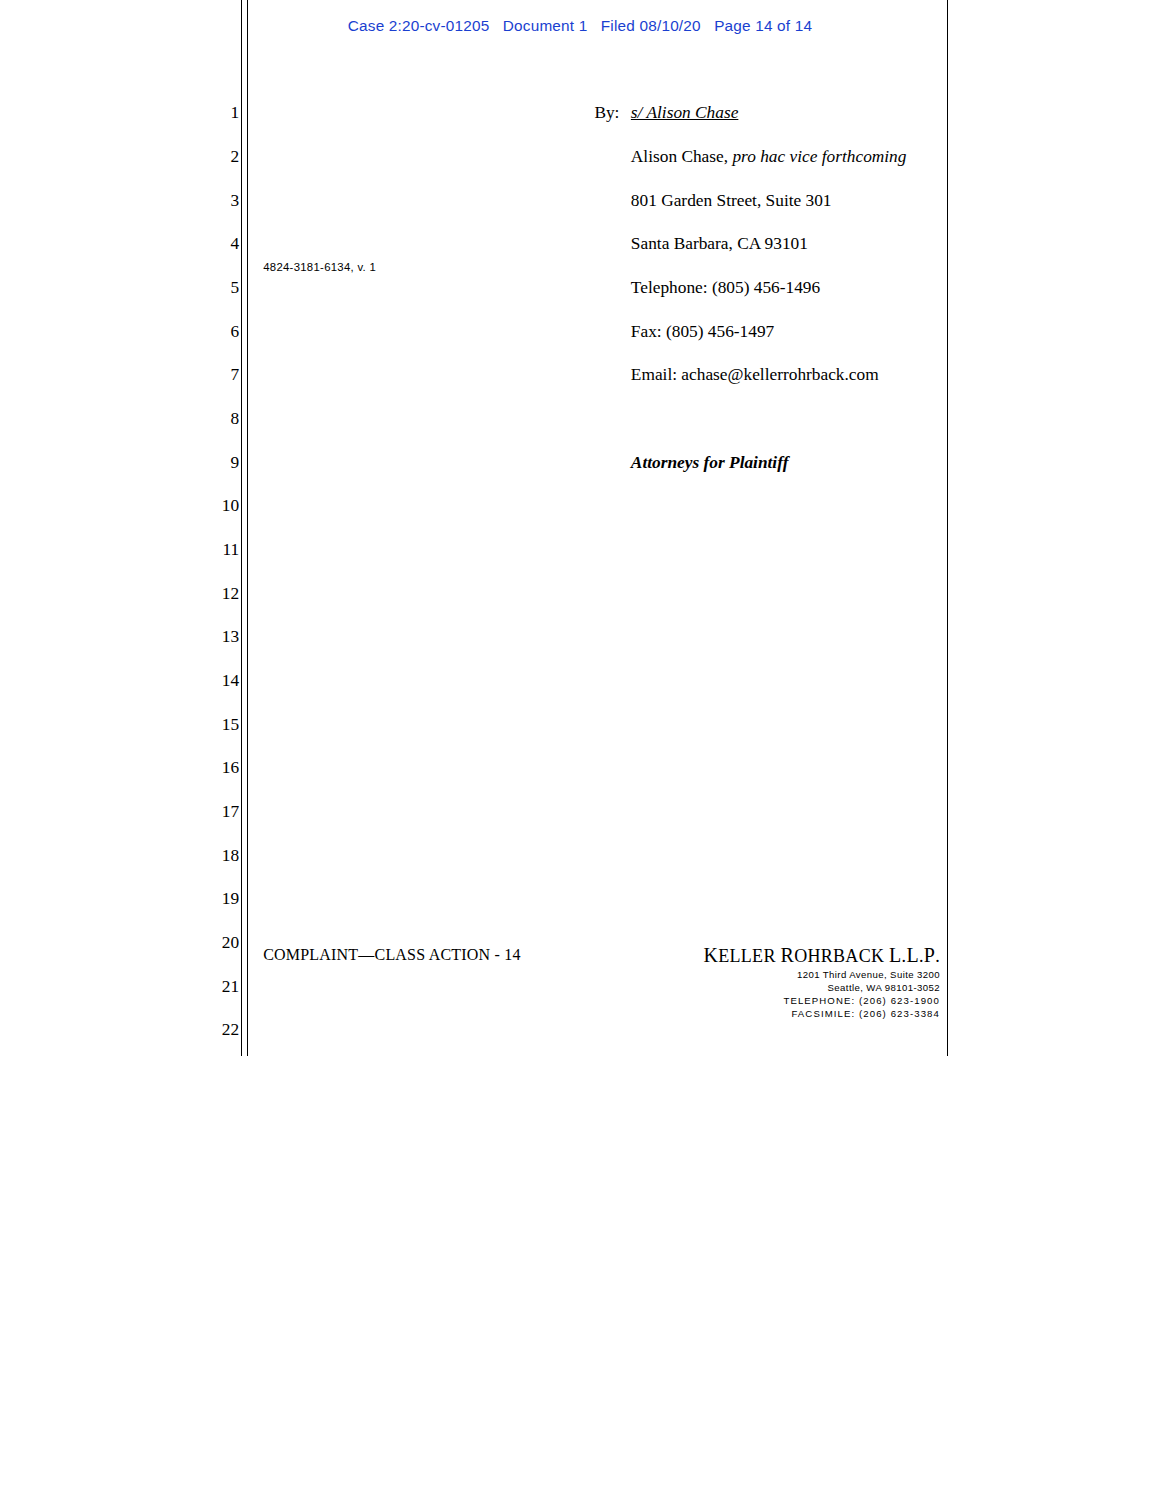Case 2:20-cv-01205 Document 1 Filed 08/10/20 Page 14 of 14
1
2
3
4
5
6
7
8
9
10
11
12
13
14
15
16
17
18
19
20
21
22
23
24
25
26
By: s/ Alison Chase
Alison Chase, pro hac vice forthcoming
801 Garden Street, Suite 301
Santa Barbara, CA 93101
Telephone: (805) 456-1496
Fax: (805) 456-1497
Email: achase@kellerrohrback.com
Attorneys for Plaintiff
4824-3181-6134, v. 1
COMPLAINT—CLASS ACTION - 14
KELLER ROHRBACK L.L.P.
1201 Third Avenue, Suite 3200
Seattle, WA 98101-3052
TELEPHONE: (206) 623-1900
FACSIMILE: (206) 623-3384